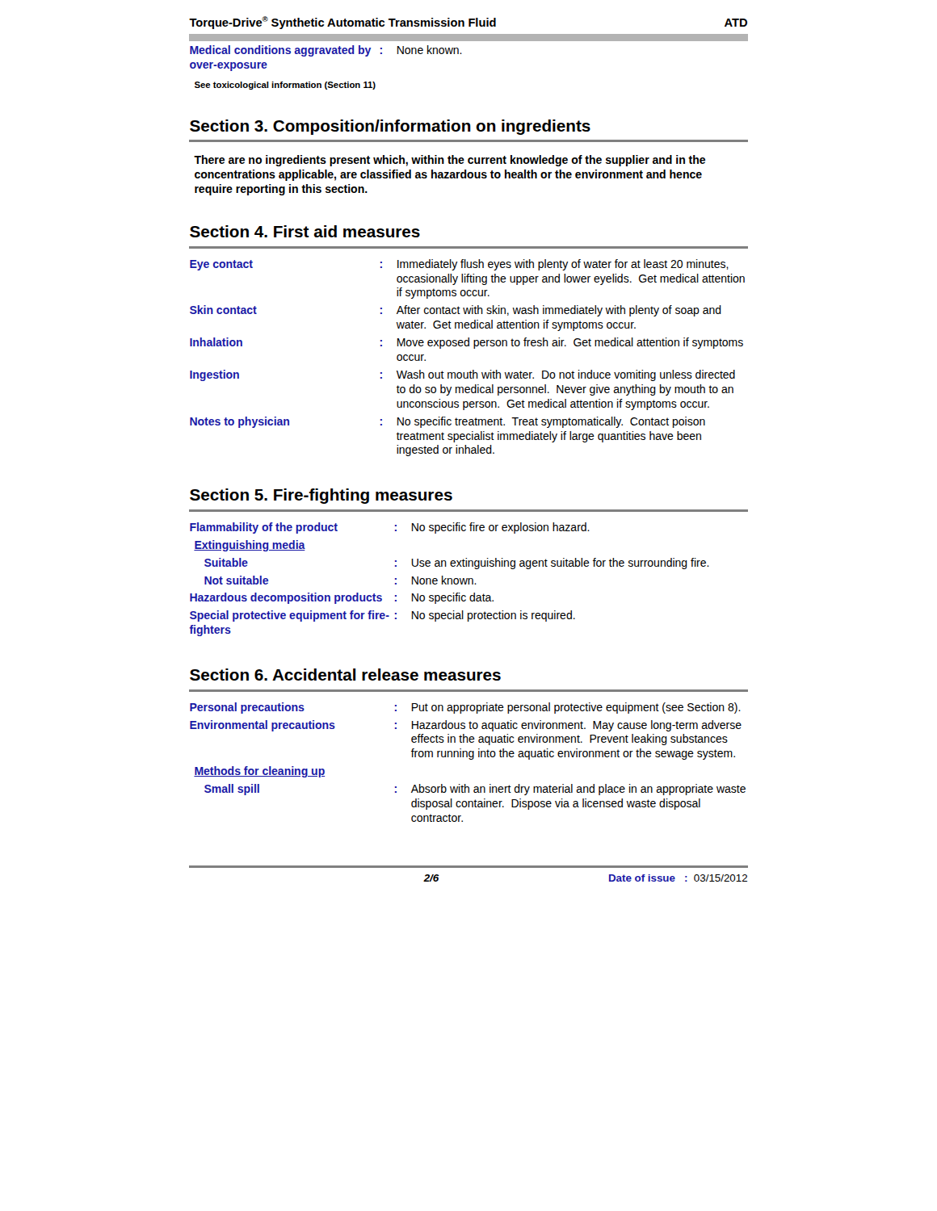Torque-Drive® Synthetic Automatic Transmission Fluid
ATD
| Medical conditions aggravated by over-exposure | : | None known. |
See toxicological information (Section 11)
Section 3. Composition/information on ingredients
There are no ingredients present which, within the current knowledge of the supplier and in the concentrations applicable, are classified as hazardous to health or the environment and hence require reporting in this section.
Section 4. First aid measures
| Eye contact | : | Immediately flush eyes with plenty of water for at least 20 minutes, occasionally lifting the upper and lower eyelids. Get medical attention if symptoms occur. |
| Skin contact | : | After contact with skin, wash immediately with plenty of soap and water. Get medical attention if symptoms occur. |
| Inhalation | : | Move exposed person to fresh air. Get medical attention if symptoms occur. |
| Ingestion | : | Wash out mouth with water. Do not induce vomiting unless directed to do so by medical personnel. Never give anything by mouth to an unconscious person. Get medical attention if symptoms occur. |
| Notes to physician | : | No specific treatment. Treat symptomatically. Contact poison treatment specialist immediately if large quantities have been ingested or inhaled. |
Section 5. Fire-fighting measures
| Flammability of the product | : | No specific fire or explosion hazard. |
| Extinguishing media |
| Suitable | : | Use an extinguishing agent suitable for the surrounding fire. |
| Not suitable | : | None known. |
| Hazardous decomposition products | : | No specific data. |
| Special protective equipment for fire-fighters | : | No special protection is required. |
Section 6. Accidental release measures
| Personal precautions | : | Put on appropriate personal protective equipment (see Section 8). |
| Environmental precautions | : | Hazardous to aquatic environment. May cause long-term adverse effects in the aquatic environment. Prevent leaking substances from running into the aquatic environment or the sewage system. |
| Methods for cleaning up |
| Small spill | : | Absorb with an inert dry material and place in an appropriate waste disposal container. Dispose via a licensed waste disposal contractor. |
2/6
Date of issue : 03/15/2012